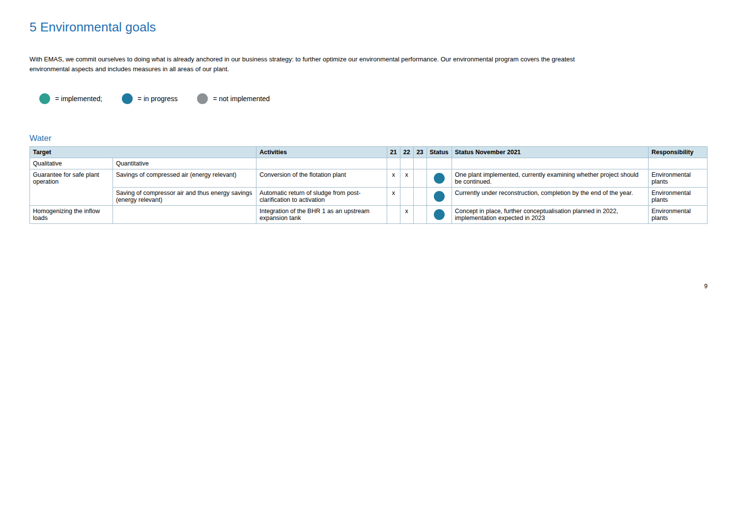5 Environmental goals
With EMAS, we commit ourselves to doing what is already anchored in our business strategy: to further optimize our environmental performance. Our environmental program covers the greatest environmental aspects and includes measures in all areas of our plant.
= implemented; = in progress = not implemented
Water
| Target | Activities | 21 | 22 | 23 | Status | Status November 2021 | Responsibility |
| --- | --- | --- | --- | --- | --- | --- | --- |
| Qualitative | Quantitative | | | | | | | |
| Guarantee for safe plant operation | Savings of compressed air (energy relevant) | Conversion of the flotation plant | x | x | | | One plant implemented, currently examining whether project should be continued. | Environmental plants |
| Saving of compressor air and thus energy savings (energy relevant) | Automatic return of sludge from post-clarification to activation | x | | | | Currently under reconstruction, completion by the end of the year. | Environmental plants |
| Homogenizing the inflow loads | | Integration of the BHR 1 as an upstream expansion tank | | x | | | Concept in place, further conceptualisation planned in 2022, implementation expected in 2023 | Environmental plants |
9